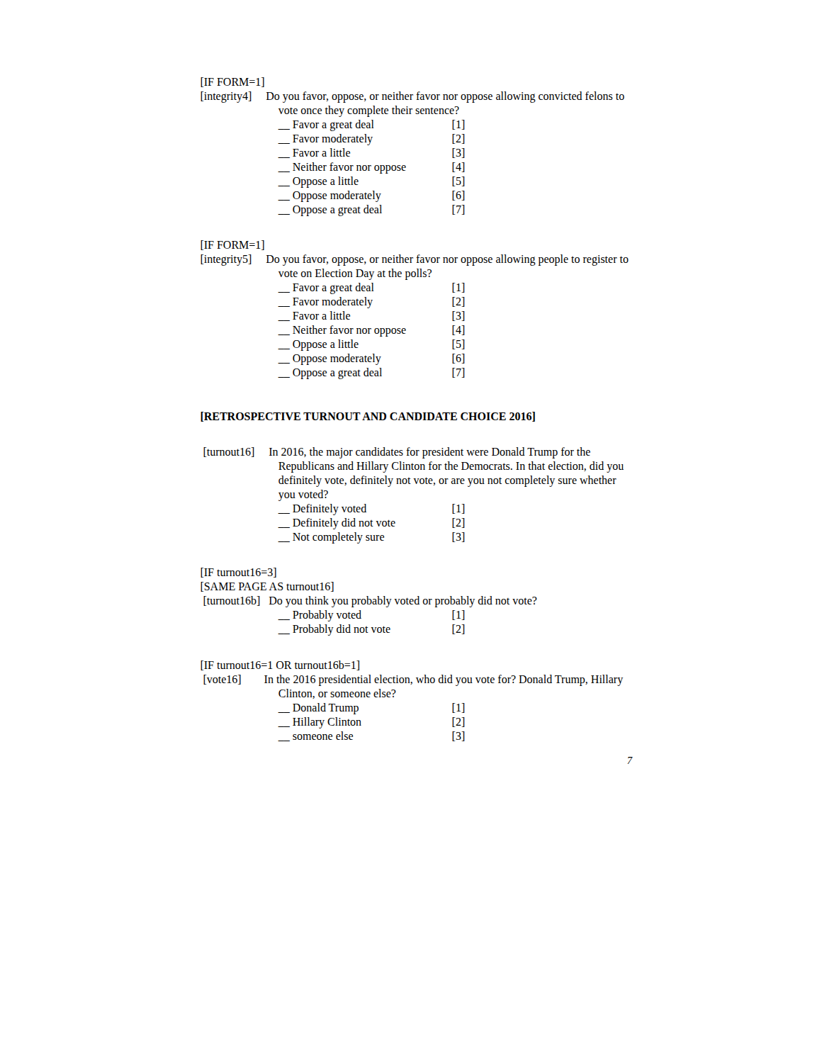[IF FORM=1]
[integrity4] Do you favor, oppose, or neither favor nor oppose allowing convicted felons to vote once they complete their sentence?
__ Favor a great deal[1]
__ Favor moderately[2]
__ Favor a little[3]
__ Neither favor nor oppose[4]
__ Oppose a little[5]
__ Oppose moderately[6]
__ Oppose a great deal[7]
[IF FORM=1]
[integrity5] Do you favor, oppose, or neither favor nor oppose allowing people to register to vote on Election Day at the polls?
__ Favor a great deal[1]
__ Favor moderately[2]
__ Favor a little[3]
__ Neither favor nor oppose[4]
__ Oppose a little[5]
__ Oppose moderately[6]
__ Oppose a great deal[7]
[RETROSPECTIVE TURNOUT AND CANDIDATE CHOICE 2016]
[turnout16] In 2016, the major candidates for president were Donald Trump for the Republicans and Hillary Clinton for the Democrats. In that election, did you definitely vote, definitely not vote, or are you not completely sure whether you voted?
__ Definitely voted[1]
__ Definitely did not vote[2]
__ Not completely sure[3]
[IF turnout16=3]
[SAME PAGE AS turnout16]
[turnout16b] Do you think you probably voted or probably did not vote?
__ Probably voted[1]
__ Probably did not vote[2]
[IF turnout16=1 OR turnout16b=1]
[vote16] In the 2016 presidential election, who did you vote for? Donald Trump, Hillary Clinton, or someone else?
__ Donald Trump[1]
__ Hillary Clinton[2]
__ someone else[3]
7